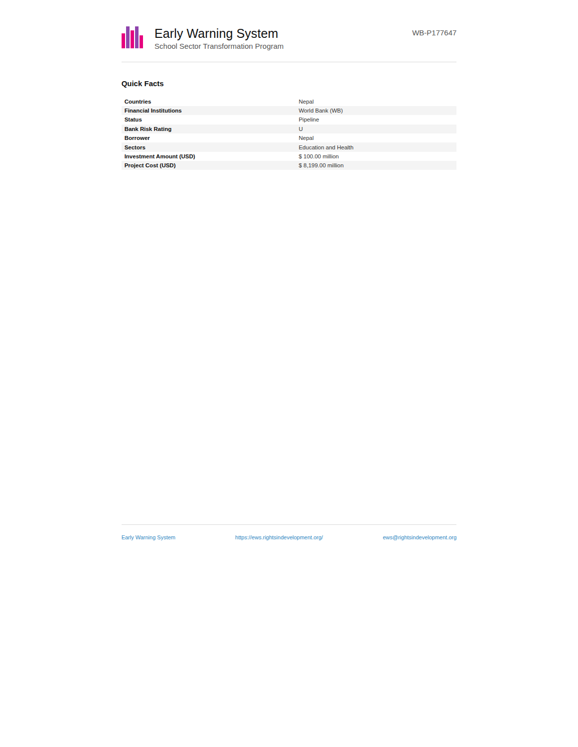Early Warning System
School Sector Transformation Program
WB-P177647
Quick Facts
| Countries | Nepal |
| Financial Institutions | World Bank (WB) |
| Status | Pipeline |
| Bank Risk Rating | U |
| Borrower | Nepal |
| Sectors | Education and Health |
| Investment Amount (USD) | $ 100.00 million |
| Project Cost (USD) | $ 8,199.00 million |
Early Warning System
https://ews.rightsindevelopment.org/
ews@rightsindevelopment.org